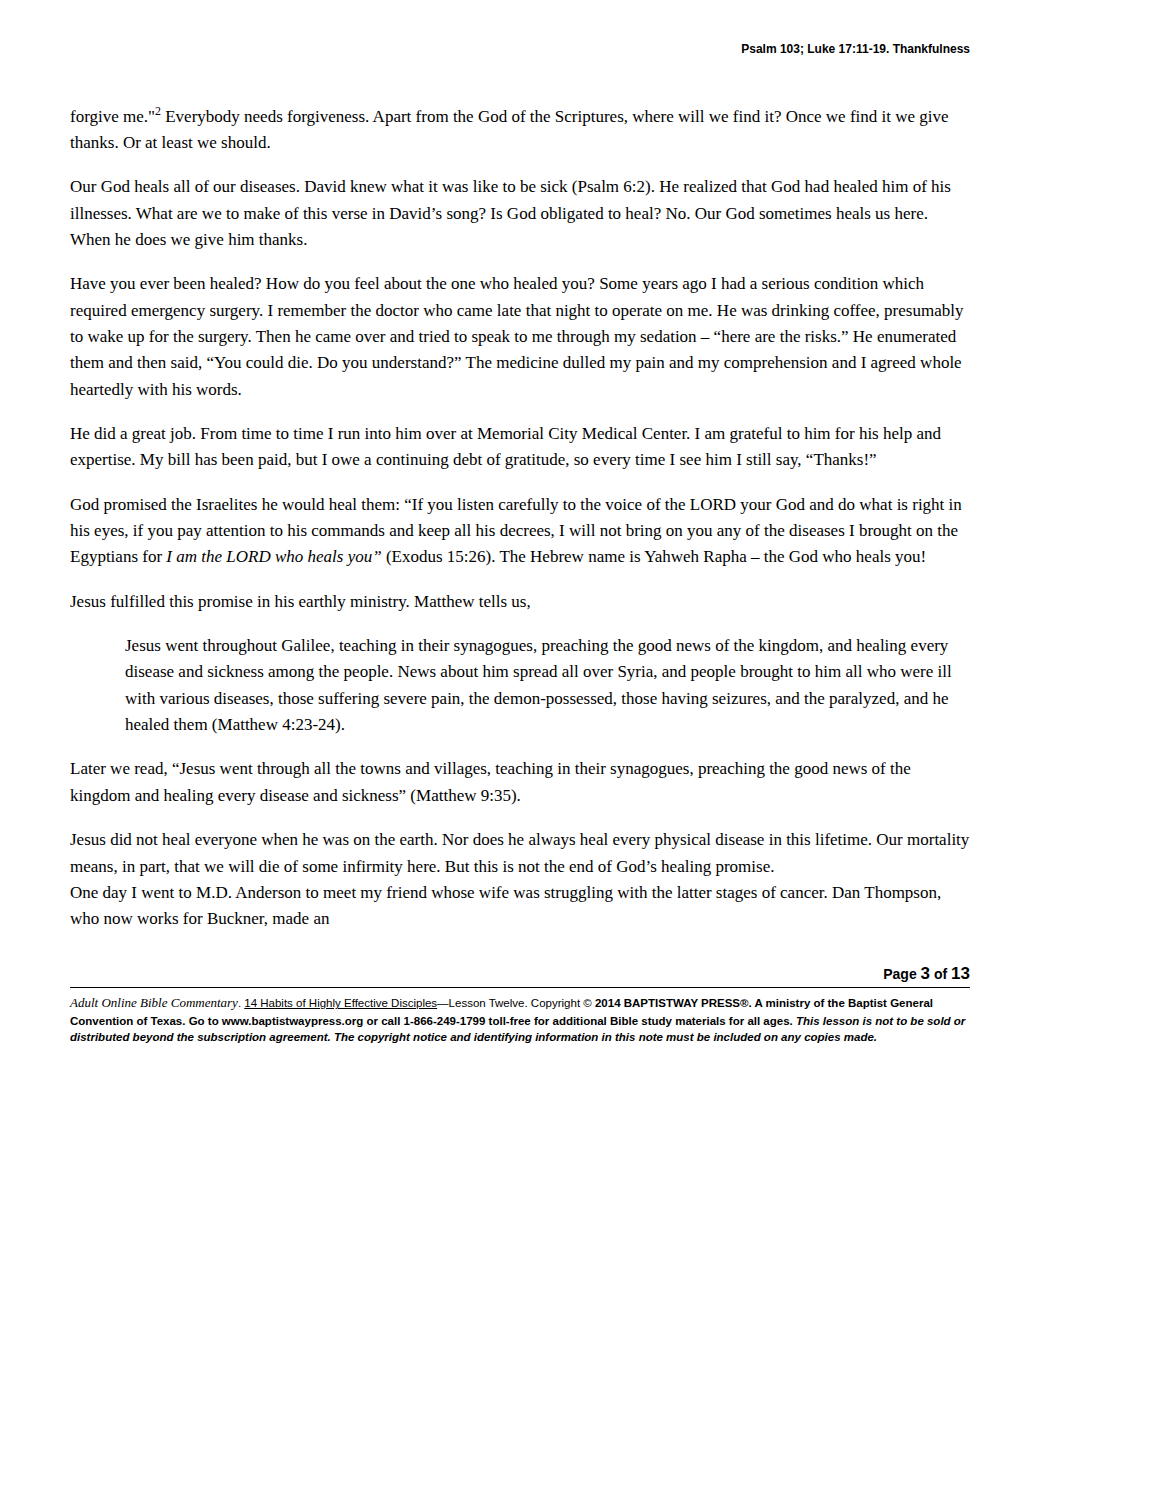Psalm 103; Luke 17:11-19. Thankfulness
forgive me."2 Everybody needs forgiveness. Apart from the God of the Scriptures, where will we find it? Once we find it we give thanks. Or at least we should.
Our God heals all of our diseases. David knew what it was like to be sick (Psalm 6:2). He realized that God had healed him of his illnesses. What are we to make of this verse in David’s song? Is God obligated to heal? No. Our God sometimes heals us here. When he does we give him thanks.
Have you ever been healed? How do you feel about the one who healed you? Some years ago I had a serious condition which required emergency surgery. I remember the doctor who came late that night to operate on me. He was drinking coffee, presumably to wake up for the surgery. Then he came over and tried to speak to me through my sedation – “here are the risks.” He enumerated them and then said, “You could die. Do you understand?” The medicine dulled my pain and my comprehension and I agreed whole heartedly with his words.
He did a great job. From time to time I run into him over at Memorial City Medical Center. I am grateful to him for his help and expertise. My bill has been paid, but I owe a continuing debt of gratitude, so every time I see him I still say, “Thanks!”
God promised the Israelites he would heal them: “If you listen carefully to the voice of the LORD your God and do what is right in his eyes, if you pay attention to his commands and keep all his decrees, I will not bring on you any of the diseases I brought on the Egyptians for I am the LORD who heals you” (Exodus 15:26). The Hebrew name is Yahweh Rapha – the God who heals you!
Jesus fulfilled this promise in his earthly ministry. Matthew tells us,
Jesus went throughout Galilee, teaching in their synagogues, preaching the good news of the kingdom, and healing every disease and sickness among the people. News about him spread all over Syria, and people brought to him all who were ill with various diseases, those suffering severe pain, the demon-possessed, those having seizures, and the paralyzed, and he healed them (Matthew 4:23-24).
Later we read, “Jesus went through all the towns and villages, teaching in their synagogues, preaching the good news of the kingdom and healing every disease and sickness” (Matthew 9:35).
Jesus did not heal everyone when he was on the earth. Nor does he always heal every physical disease in this lifetime. Our mortality means, in part, that we will die of some infirmity here. But this is not the end of God’s healing promise.
One day I went to M.D. Anderson to meet my friend whose wife was struggling with the latter stages of cancer. Dan Thompson, who now works for Buckner, made an
Page 3 of 13
Adult Online Bible Commentary. 14 Habits of Highly Effective Disciples—Lesson Twelve. Copyright © 2014 BAPTISTWAY PRESS®. A ministry of the Baptist General Convention of Texas. Go to www.baptistwaypress.org or call 1-866-249-1799 toll-free for additional Bible study materials for all ages. This lesson is not to be sold or distributed beyond the subscription agreement. The copyright notice and identifying information in this note must be included on any copies made.